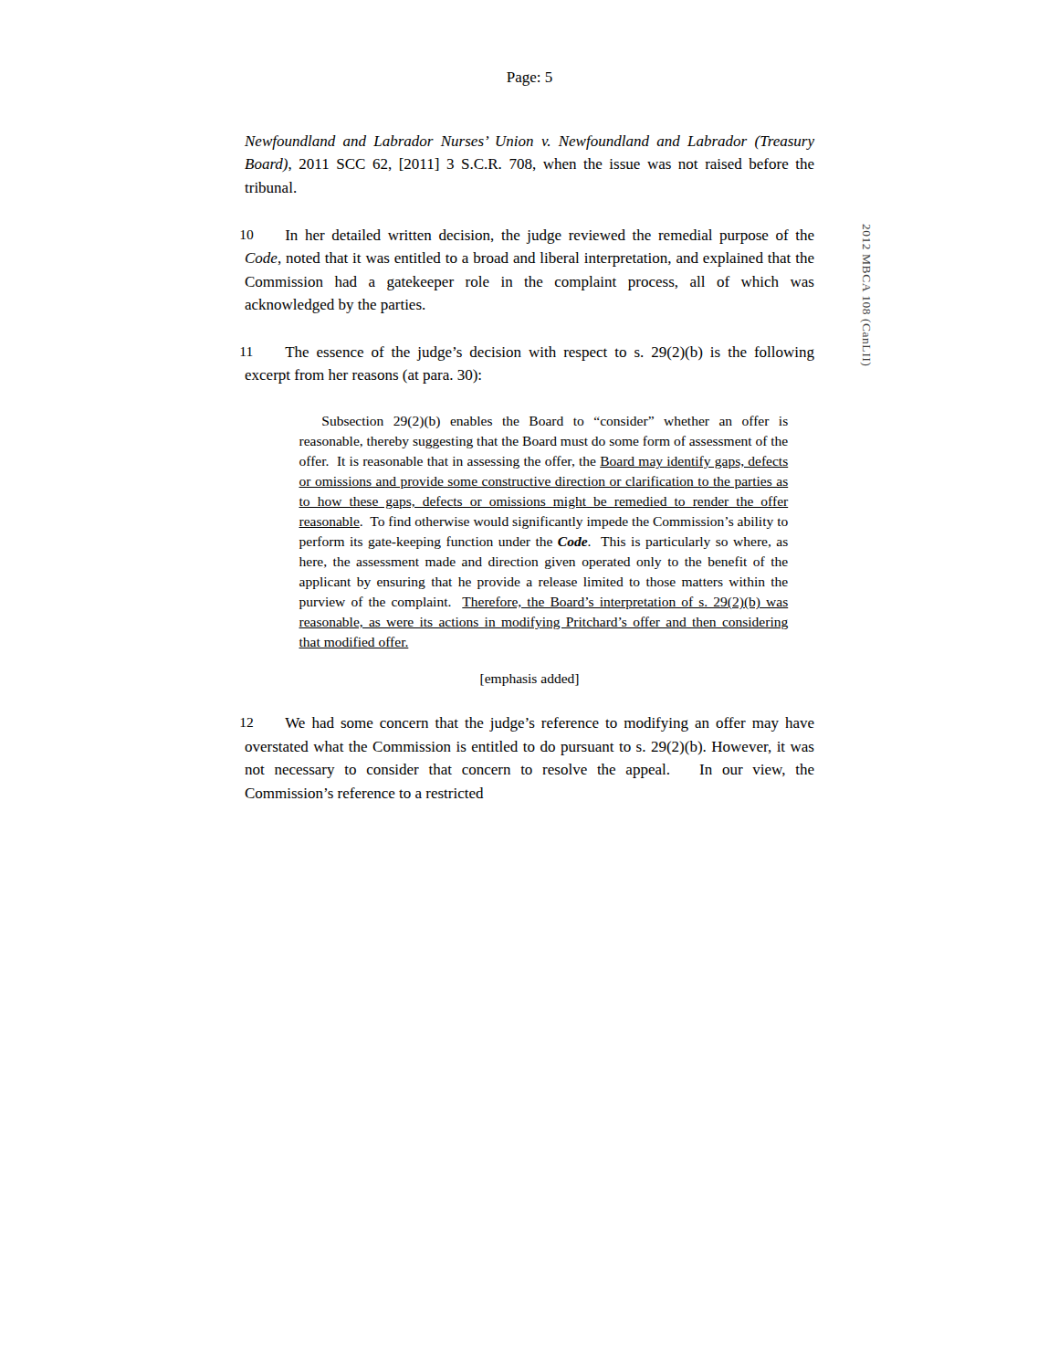Page: 5
2012 MBCA 108 (CanLII)
Newfoundland and Labrador Nurses’ Union v. Newfoundland and Labrador (Treasury Board), 2011 SCC 62, [2011] 3 S.C.R. 708, when the issue was not raised before the tribunal.
10 In her detailed written decision, the judge reviewed the remedial purpose of the Code, noted that it was entitled to a broad and liberal interpretation, and explained that the Commission had a gatekeeper role in the complaint process, all of which was acknowledged by the parties.
11 The essence of the judge’s decision with respect to s. 29(2)(b) is the following excerpt from her reasons (at para. 30):
Subsection 29(2)(b) enables the Board to “consider” whether an offer is reasonable, thereby suggesting that the Board must do some form of assessment of the offer. It is reasonable that in assessing the offer, the Board may identify gaps, defects or omissions and provide some constructive direction or clarification to the parties as to how these gaps, defects or omissions might be remedied to render the offer reasonable. To find otherwise would significantly impede the Commission’s ability to perform its gate-keeping function under the Code. This is particularly so where, as here, the assessment made and direction given operated only to the benefit of the applicant by ensuring that he provide a release limited to those matters within the purview of the complaint. Therefore, the Board’s interpretation of s. 29(2)(b) was reasonable, as were its actions in modifying Pritchard’s offer and then considering that modified offer.
[emphasis added]
12 We had some concern that the judge’s reference to modifying an offer may have overstated what the Commission is entitled to do pursuant to s. 29(2)(b). However, it was not necessary to consider that concern to resolve the appeal. In our view, the Commission’s reference to a restricted